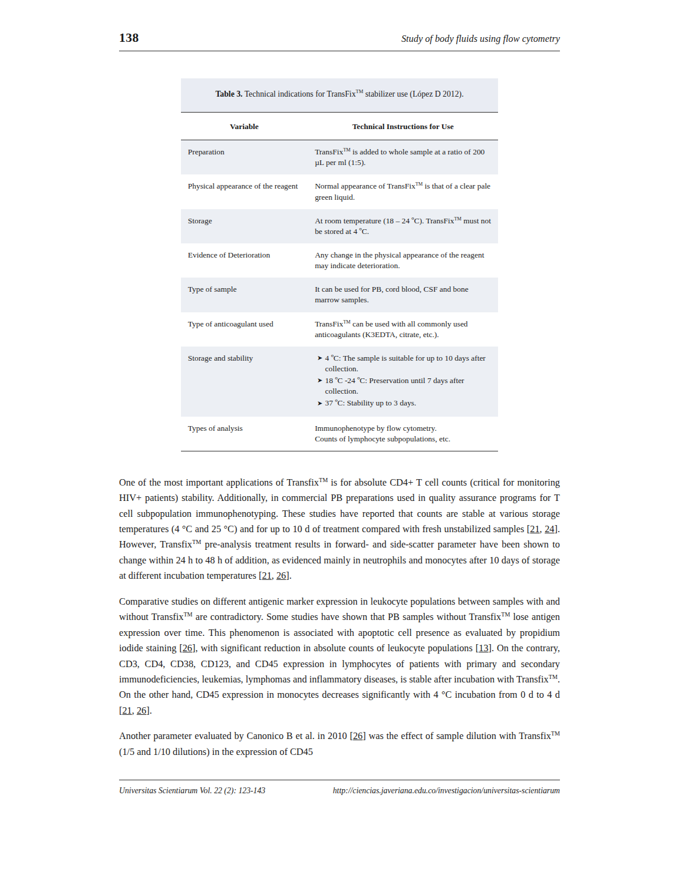138
Study of body fluids using flow cytometry
Table 3. Technical indications for TransFixTM stabilizer use (López D 2012).
| Variable | Technical Instructions for Use |
| --- | --- |
| Preparation | TransFix TM is added to whole sample at a ratio of 200 µL per ml (1:5). |
| Physical appearance of the reagent | Normal appearance of TransFix TM is that of a clear pale green liquid. |
| Storage | At room temperature (18 – 24 ºC). TransFix TM must not be stored at 4 ºC. |
| Evidence of Deterioration | Any change in the physical appearance of the reagent may indicate deterioration. |
| Type of sample | It can be used for PB, cord blood, CSF and bone marrow samples. |
| Type of anticoagulant used | TransFix TM can be used with all commonly used anticoagulants (K3EDTA, citrate, etc.). |
| Storage and stability | 4 ºC: The sample is suitable for up to 10 days after collection. 18 ºC -24 ºC: Preservation until 7 days after collection. 37 ºC: Stability up to 3 days. |
| Types of analysis | Immunophenotype by flow cytometry. Counts of lymphocyte subpopulations, etc. |
One of the most important applications of TransfixTM is for absolute CD4+ T cell counts (critical for monitoring HIV+ patients) stability. Additionally, in commercial PB preparations used in quality assurance programs for T cell subpopulation immunophenotyping. These studies have reported that counts are stable at various storage temperatures (4 °C and 25 °C) and for up to 10 d of treatment compared with fresh unstabilized samples [21, 24]. However, TransfixTM pre-analysis treatment results in forward- and side-scatter parameter have been shown to change within 24 h to 48 h of addition, as evidenced mainly in neutrophils and monocytes after 10 days of storage at different incubation temperatures [21, 26].
Comparative studies on different antigenic marker expression in leukocyte populations between samples with and without TransfixTM are contradictory. Some studies have shown that PB samples without TransfixTM lose antigen expression over time. This phenomenon is associated with apoptotic cell presence as evaluated by propidium iodide staining [26], with significant reduction in absolute counts of leukocyte populations [13]. On the contrary, CD3, CD4, CD38, CD123, and CD45 expression in lymphocytes of patients with primary and secondary immunodeficiencies, leukemias, lymphomas and inflammatory diseases, is stable after incubation with TransfixTM. On the other hand, CD45 expression in monocytes decreases significantly with 4 °C incubation from 0 d to 4 d [21, 26].
Another parameter evaluated by Canonico B et al. in 2010 [26] was the effect of sample dilution with TransfixTM (1/5 and 1/10 dilutions) in the expression of CD45
Universitas Scientiarum Vol. 22 (2): 123-143
http://ciencias.javeriana.edu.co/investigacion/universitas-scientiarum